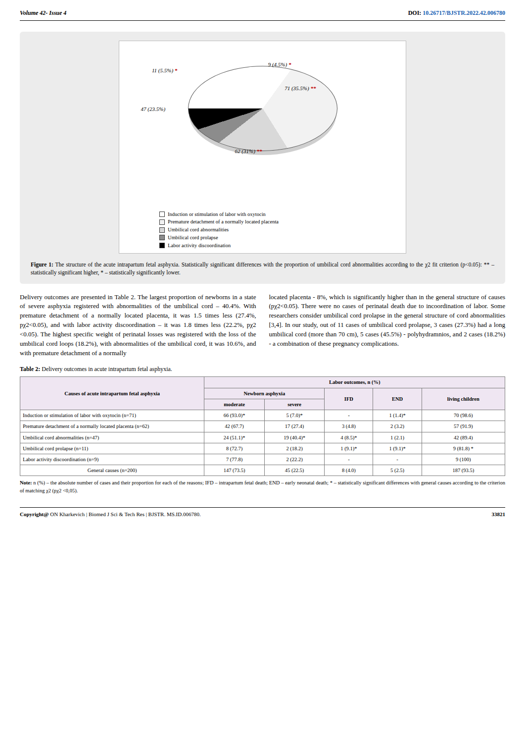Volume 42- Issue 4
DOI: 10.26717/BJSTR.2022.42.006780
71 (35.5%) **
62 (31%) **
47 (23.5%)
11 (5.5%) *
9 (4.5%) *
Induction or stimulation of labor with oxytocin
Premature detachment of a normally located placenta
Umbilical cord abnormalities
Umbilical cord prolapse
Labor activity discoordination
Figure 1: The structure of the acute intrapartum fetal asphyxia. Statistically significant differences with the proportion of umbilical cord abnormalities according to the χ2 fit criterion (p<0.05): ** – statistically significant higher, * – statistically significantly lower.
Delivery outcomes are presented in Table 2. The largest proportion of newborns in a state of severe asphyxia registered with abnormalities of the umbilical cord – 40.4%. With premature detachment of a normally located placenta, it was 1.5 times less (27.4%, pχ2<0.05), and with labor activity discoordination – it was 1.8 times less (22.2%, pχ2 <0.05). The highest specific weight of perinatal losses was registered with the loss of the umbilical cord loops (18.2%), with abnormalities of the umbilical cord, it was 10.6%, and with premature detachment of a normally
located placenta - 8%, which is significantly higher than in the general structure of causes (pχ2<0.05). There were no cases of perinatal death due to incoordination of labor. Some researchers consider umbilical cord prolapse in the general structure of cord abnormalities [3,4]. In our study, out of 11 cases of umbilical cord prolapse, 3 cases (27.3%) had a long umbilical cord (more than 70 cm), 5 cases (45.5%) - polyhydramnios, and 2 cases (18.2%) - a combination of these pregnancy complications.
Table 2: Delivery outcomes in acute intrapartum fetal asphyxia.
| Causes of acute intrapartum fetal asphyxia | Labor outcomes, n (%) |
| --- | --- |
| Newborn asphyxia | IFD | END | living children |
| moderate | severe |
| Induction or stimulation of labor with oxytocin (n=71) | 66 (93.0)* | 5 (7.0)* | - | 1 (1.4)* | 70 (98.6) |
| Premature detachment of a normally located placenta (n=62) | 42 (67.7) | 17 (27.4) | 3 (4.8) | 2 (3.2) | 57 (91.9) |
| Umbilical cord abnormalities (n=47) | 24 (51.1)* | 19 (40.4)* | 4 (8.5)* | 1 (2.1) | 42 (89.4) |
| Umbilical cord prolapse (n=11) | 8 (72.7) | 2 (18.2) | 1 (9.1)* | 1 (9.1)* | 9 (81.8) * |
| Labor activity discoordination (n=9) | 7 (77.8) | 2 (22.2) | - | - | 9 (100) |
| General causes (n=200) | 147 (73.5) | 45 (22.5) | 8 (4.0) | 5 (2.5) | 187 (93.5) |
Note: n (%) – the absolute number of cases and their proportion for each of the reasons; IFD – intrapartum fetal death; END – early neonatal death; * – statistically significant differences with general causes according to the criterion of matching χ2 (pχ2 <0,05).
Copyright@ ON Kharkevich | Biomed J Sci & Tech Res | BJSTR. MS.ID.006780.
33821